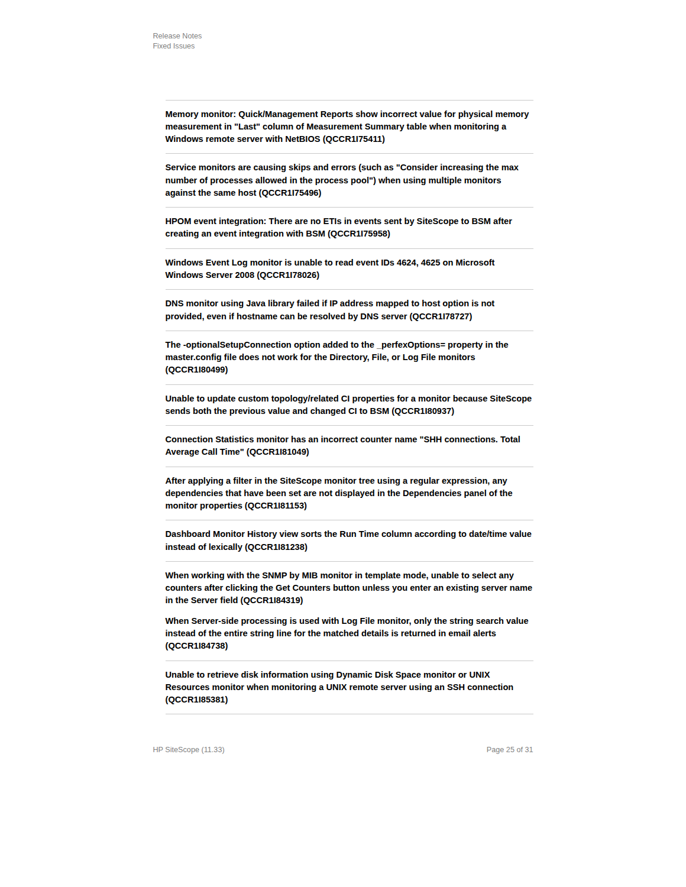Release Notes
Fixed Issues
Memory monitor: Quick/Management Reports show incorrect value for physical memory measurement in "Last" column of Measurement Summary table when monitoring a Windows remote server with NetBIOS (QCCR1I75411)
Service monitors are causing skips and errors (such as "Consider increasing the max number of processes allowed in the process pool") when using multiple monitors against the same host (QCCR1I75496)
HPOM event integration: There are no ETIs in events sent by SiteScope to BSM after creating an event integration with BSM (QCCR1I75958)
Windows Event Log monitor is unable to read event IDs 4624, 4625 on Microsoft Windows Server 2008 (QCCR1I78026)
DNS monitor using Java library failed if IP address mapped to host option is not provided, even if hostname can be resolved by DNS server (QCCR1I78727)
The -optionalSetupConnection option added to the _perfexOptions= property in the master.config file does not work for the Directory, File, or Log File monitors (QCCR1I80499)
Unable to update custom topology/related CI properties for a monitor because SiteScope sends both the previous value and changed CI to BSM (QCCR1I80937)
Connection Statistics monitor has an incorrect counter name "SHH connections. Total Average Call Time" (QCCR1I81049)
After applying a filter in the SiteScope monitor tree using a regular expression, any dependencies that have been set are not displayed in the Dependencies panel of the monitor properties (QCCR1I81153)
Dashboard Monitor History view sorts the Run Time column according to date/time value instead of lexically (QCCR1I81238)
When working with the SNMP by MIB monitor in template mode, unable to select any counters after clicking the Get Counters button unless you enter an existing server name in the Server field (QCCR1I84319)
When Server-side processing is used with Log File monitor, only the string search value instead of the entire string line for the matched details is returned in email alerts (QCCR1I84738)
Unable to retrieve disk information using Dynamic Disk Space monitor or UNIX Resources monitor when monitoring a UNIX remote server using an SSH connection (QCCR1I85381)
HP SiteScope (11.33) Page 25 of 31